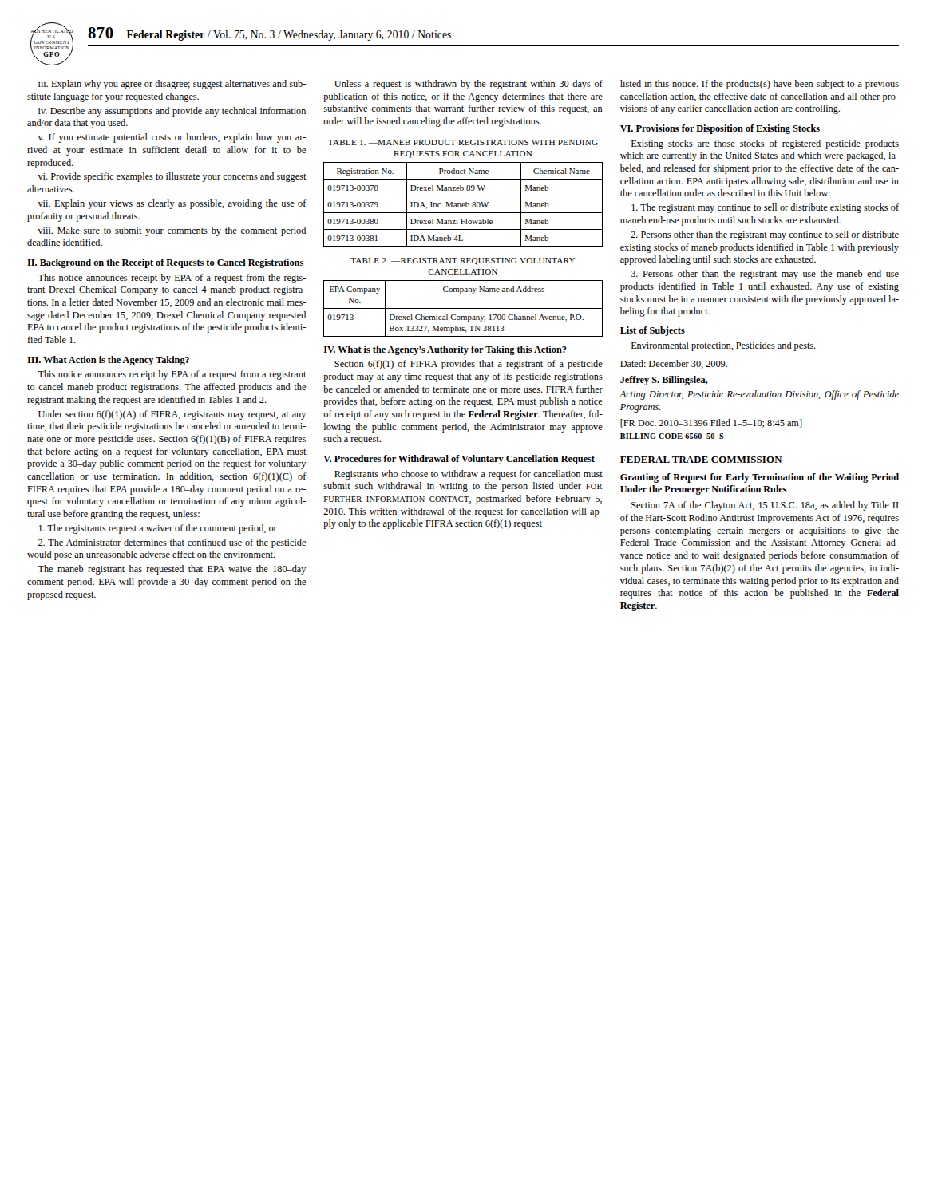AUTHENTICATED U.S. GOVERNMENT INFORMATION GPO
870 Federal Register / Vol. 75, No. 3 / Wednesday, January 6, 2010 / Notices
iii. Explain why you agree or disagree; suggest alternatives and substitute language for your requested changes.
iv. Describe any assumptions and provide any technical information and/or data that you used.
v. If you estimate potential costs or burdens, explain how you arrived at your estimate in sufficient detail to allow for it to be reproduced.
vi. Provide specific examples to illustrate your concerns and suggest alternatives.
vii. Explain your views as clearly as possible, avoiding the use of profanity or personal threats.
viii. Make sure to submit your comments by the comment period deadline identified.
II. Background on the Receipt of Requests to Cancel Registrations
This notice announces receipt by EPA of a request from the registrant Drexel Chemical Company to cancel 4 maneb product registrations. In a letter dated November 15, 2009 and an electronic mail message dated December 15, 2009, Drexel Chemical Company requested EPA to cancel the product registrations of the pesticide products identified Table 1.
III. What Action is the Agency Taking?
This notice announces receipt by EPA of a request from a registrant to cancel maneb product registrations. The affected products and the registrant making the request are identified in Tables 1 and 2.
Under section 6(f)(1)(A) of FIFRA, registrants may request, at any time, that their pesticide registrations be canceled or amended to terminate one or more pesticide uses. Section 6(f)(1)(B) of FIFRA requires that before acting on a request for voluntary cancellation, EPA must provide a 30–day public comment period on the request for voluntary cancellation or use termination. In addition, section 6(f)(1)(C) of FIFRA requires that EPA provide a 180–day comment period on a request for voluntary cancellation or termination of any minor agricultural use before granting the request, unless:
1. The registrants request a waiver of the comment period, or
2. The Administrator determines that continued use of the pesticide would pose an unreasonable adverse effect on the environment.
The maneb registrant has requested that EPA waive the 180–day comment period. EPA will provide a 30–day comment period on the proposed request.
Unless a request is withdrawn by the registrant within 30 days of publication of this notice, or if the Agency determines that there are substantive comments that warrant further review of this request, an order will be issued canceling the affected registrations.
Table 1. —Maneb Product Registrations with Pending Requests for Cancellation
| Registration No. | Product Name | Chemical Name |
| --- | --- | --- |
| 019713-00378 | Drexel Manzeb 89 W | Maneb |
| 019713-00379 | IDA, Inc. Maneb 80W | Maneb |
| 019713-00380 | Drexel Manzi Flowable | Maneb |
| 019713-00381 | IDA Maneb 4L | Maneb |
Table 2. —Registrant Requesting Voluntary Cancellation
| EPA Company No. | Company Name and Address |
| --- | --- |
| 019713 | Drexel Chemical Company, 1700 Channel Avenue, P.O. Box 13327, Memphis, TN 38113 |
IV. What is the Agency’s Authority for Taking this Action?
Section 6(f)(1) of FIFRA provides that a registrant of a pesticide product may at any time request that any of its pesticide registrations be canceled or amended to terminate one or more uses. FIFRA further provides that, before acting on the request, EPA must publish a notice of receipt of any such request in the Federal Register. Thereafter, following the public comment period, the Administrator may approve such a request.
V. Procedures for Withdrawal of Voluntary Cancellation Request
Registrants who choose to withdraw a request for cancellation must submit such withdrawal in writing to the person listed under FOR FURTHER INFORMATION CONTACT, postmarked before February 5, 2010. This written withdrawal of the request for cancellation will apply only to the applicable FIFRA section 6(f)(1) request
listed in this notice. If the products(s) have been subject to a previous cancellation action, the effective date of cancellation and all other provisions of any earlier cancellation action are controlling.
VI. Provisions for Disposition of Existing Stocks
Existing stocks are those stocks of registered pesticide products which are currently in the United States and which were packaged, labeled, and released for shipment prior to the effective date of the cancellation action. EPA anticipates allowing sale, distribution and use in the cancellation order as described in this Unit below:
1. The registrant may continue to sell or distribute existing stocks of maneb end-use products until such stocks are exhausted.
2. Persons other than the registrant may continue to sell or distribute existing stocks of maneb products identified in Table 1 with previously approved labeling until such stocks are exhausted.
3. Persons other than the registrant may use the maneb end use products identified in Table 1 until exhausted. Any use of existing stocks must be in a manner consistent with the previously approved labeling for that product.
List of Subjects
Environmental protection, Pesticides and pests.
Dated: December 30, 2009.
Jeffrey S. Billingslea,
Acting Director, Pesticide Re-evaluation Division, Office of Pesticide Programs.
[FR Doc. 2010–31396 Filed 1–5–10; 8:45 am]
BILLING CODE 6560–50–S
FEDERAL TRADE COMMISSION
Granting of Request for Early Termination of the Waiting Period Under the Premerger Notification Rules
Section 7A of the Clayton Act, 15 U.S.C. 18a, as added by Title II of the Hart-Scott Rodino Antitrust Improvements Act of 1976, requires persons contemplating certain mergers or acquisitions to give the Federal Trade Commission and the Assistant Attorney General advance notice and to wait designated periods before consummation of such plans. Section 7A(b)(2) of the Act permits the agencies, in individual cases, to terminate this waiting period prior to its expiration and requires that notice of this action be published in the Federal Register.